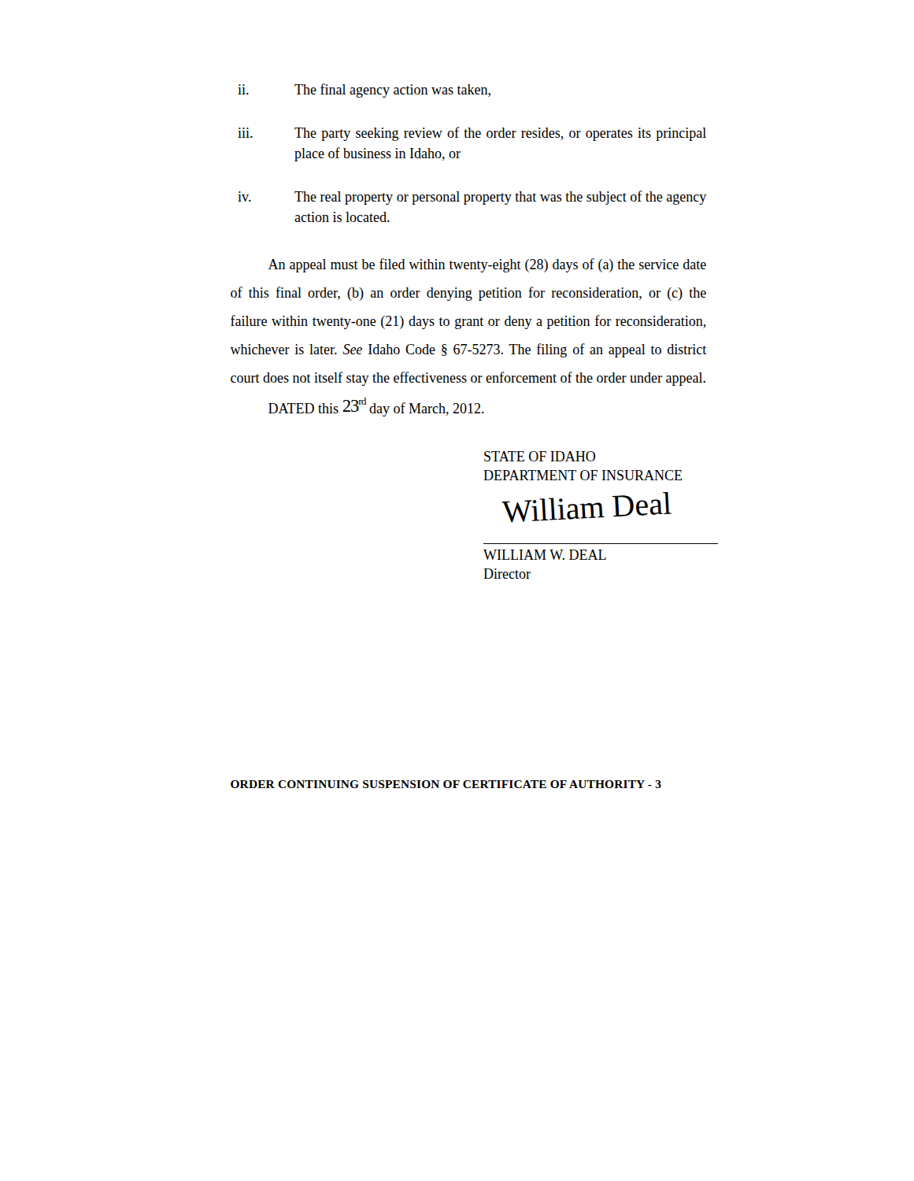ii. The final agency action was taken,
iii. The party seeking review of the order resides, or operates its principal place of business in Idaho, or
iv. The real property or personal property that was the subject of the agency action is located.
An appeal must be filed within twenty-eight (28) days of (a) the service date of this final order, (b) an order denying petition for reconsideration, or (c) the failure within twenty-one (21) days to grant or deny a petition for reconsideration, whichever is later. See Idaho Code § 67-5273. The filing of an appeal to district court does not itself stay the effectiveness or enforcement of the order under appeal.
DATED this 23rd day of March, 2012.
STATE OF IDAHO
DEPARTMENT OF INSURANCE
William Deal
WILLIAM W. DEAL
Director
ORDER CONTINUING SUSPENSION OF CERTIFICATE OF AUTHORITY - 3